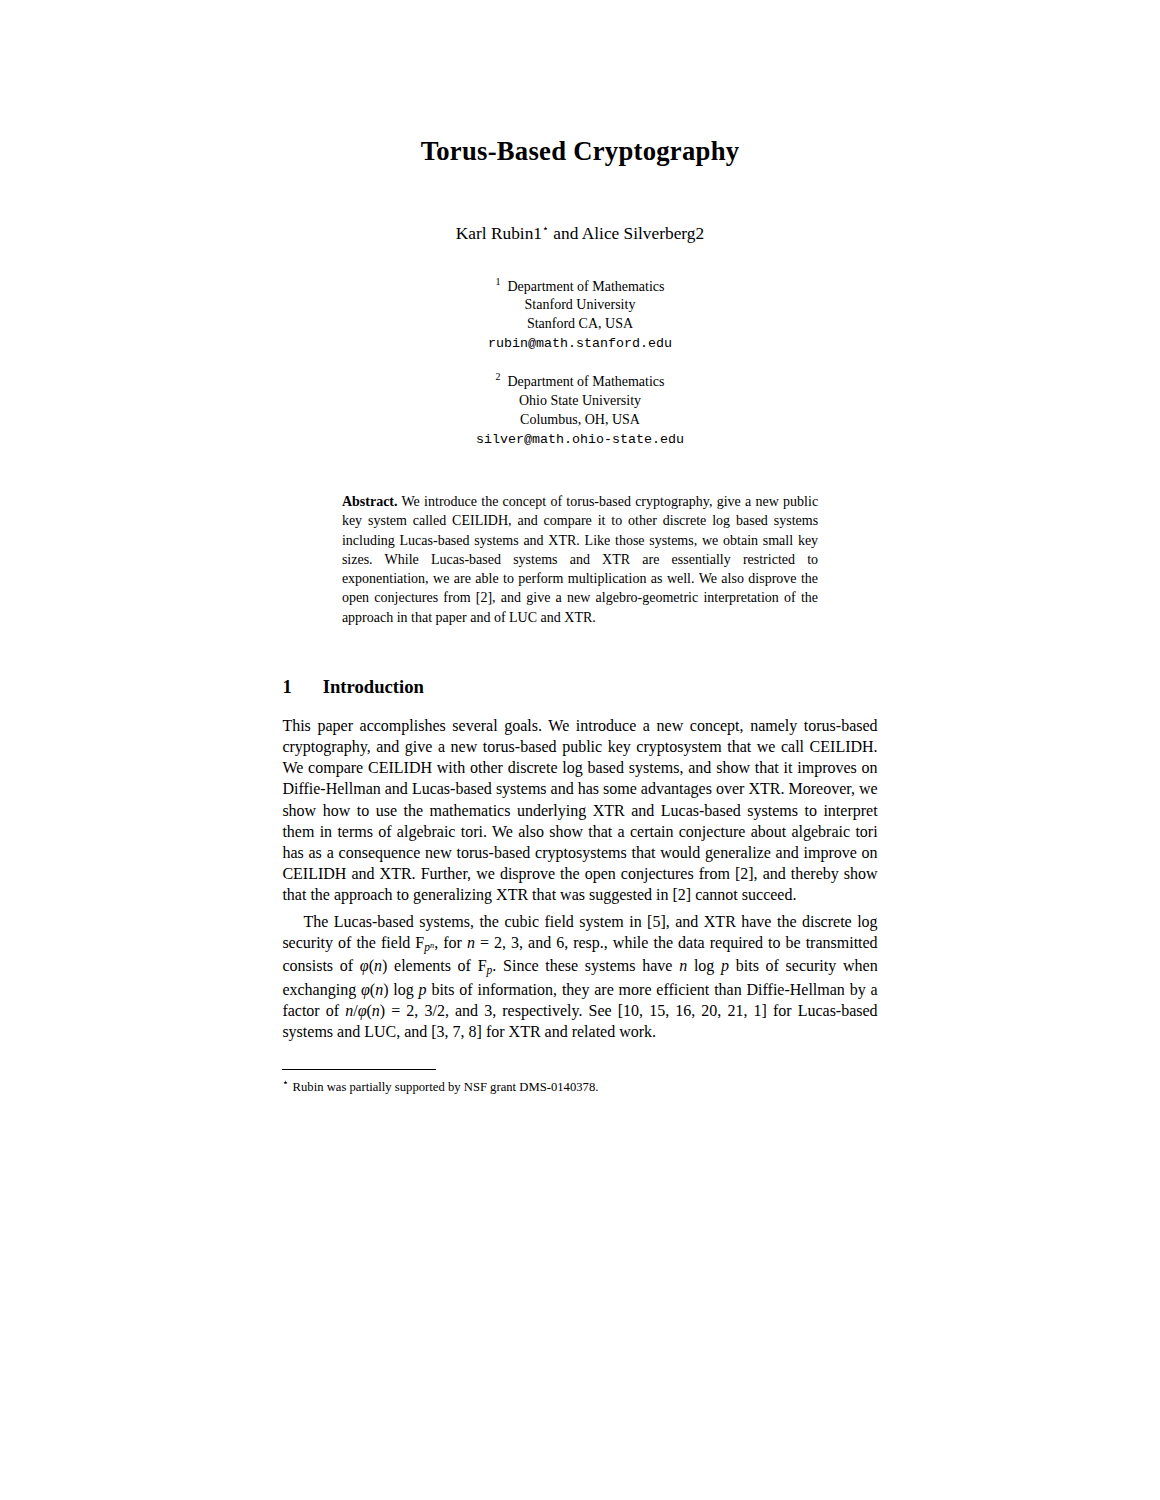Torus-Based Cryptography
Karl Rubin1⋆ and Alice Silverberg2
1 Department of Mathematics
Stanford University
Stanford CA, USA
rubin@math.stanford.edu
2 Department of Mathematics
Ohio State University
Columbus, OH, USA
silver@math.ohio-state.edu
Abstract. We introduce the concept of torus-based cryptography, give a new public key system called CEILIDH, and compare it to other discrete log based systems including Lucas-based systems and XTR. Like those systems, we obtain small key sizes. While Lucas-based systems and XTR are essentially restricted to exponentiation, we are able to perform multiplication as well. We also disprove the open conjectures from [2], and give a new algebro-geometric interpretation of the approach in that paper and of LUC and XTR.
1 Introduction
This paper accomplishes several goals. We introduce a new concept, namely torus-based cryptography, and give a new torus-based public key cryptosystem that we call CEILIDH. We compare CEILIDH with other discrete log based systems, and show that it improves on Diffie-Hellman and Lucas-based systems and has some advantages over XTR. Moreover, we show how to use the mathematics underlying XTR and Lucas-based systems to interpret them in terms of algebraic tori. We also show that a certain conjecture about algebraic tori has as a consequence new torus-based cryptosystems that would generalize and improve on CEILIDH and XTR. Further, we disprove the open conjectures from [2], and thereby show that the approach to generalizing XTR that was suggested in [2] cannot succeed.
The Lucas-based systems, the cubic field system in [5], and XTR have the discrete log security of the field Fpn, for n = 2, 3, and 6, resp., while the data required to be transmitted consists of φ(n) elements of Fp. Since these systems have n log p bits of security when exchanging φ(n) log p bits of information, they are more efficient than Diffie-Hellman by a factor of n/φ(n) = 2, 3/2, and 3, respectively. See [10, 15, 16, 20, 21, 1] for Lucas-based systems and LUC, and [3, 7, 8] for XTR and related work.
⋆ Rubin was partially supported by NSF grant DMS-0140378.